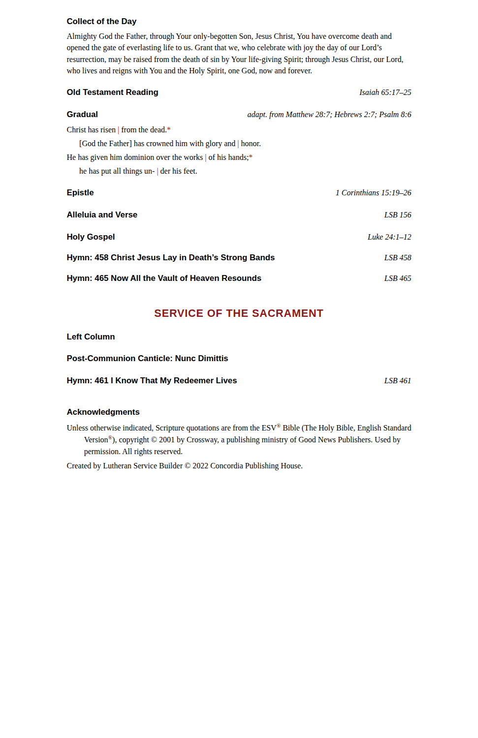Collect of the Day
Almighty God the Father, through Your only-begotten Son, Jesus Christ, You have overcome death and opened the gate of everlasting life to us. Grant that we, who celebrate with joy the day of our Lord’s resurrection, may be raised from the death of sin by Your life-giving Spirit; through Jesus Christ, our Lord, who lives and reigns with You and the Holy Spirit, one God, now and forever.
Old Testament Reading Isaiah 65:17–25
Gradual adapt. from Matthew 28:7; Hebrews 2:7; Psalm 8:6
Christ has risen | from the dead.*
[God the Father] has crowned him with glory and | honor.
He has given him dominion over the works | of his hands;*
he has put all things un- | der his feet.
Epistle 1 Corinthians 15:19–26
Alleluia and Verse LSB 156
Holy Gospel Luke 24:1–12
Hymn: 458 Christ Jesus Lay in Death’s Strong Bands LSB 458
Hymn: 465 Now All the Vault of Heaven Resounds LSB 465
SERVICE OF THE SACRAMENT
Left Column
Post-Communion Canticle: Nunc Dimittis
Hymn: 461 I Know That My Redeemer Lives LSB 461
Acknowledgments
Unless otherwise indicated, Scripture quotations are from the ESV® Bible (The Holy Bible, English Standard Version®), copyright © 2001 by Crossway, a publishing ministry of Good News Publishers. Used by permission. All rights reserved.
Created by Lutheran Service Builder © 2022 Concordia Publishing House.